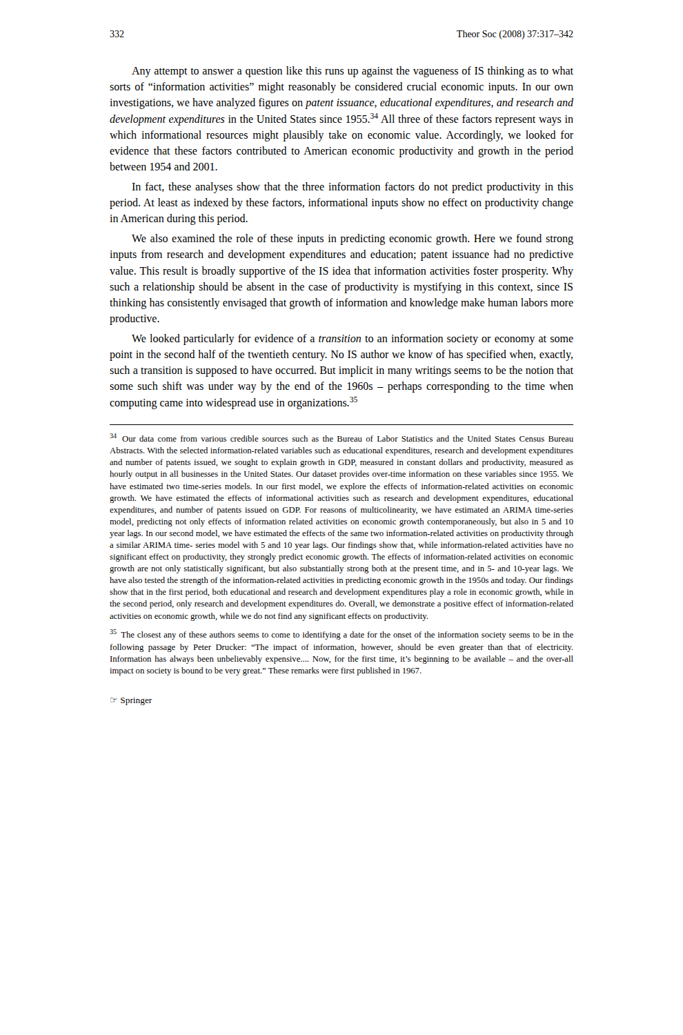332 Theor Soc (2008) 37:317–342
Any attempt to answer a question like this runs up against the vagueness of IS thinking as to what sorts of “information activities” might reasonably be considered crucial economic inputs. In our own investigations, we have analyzed figures on patent issuance, educational expenditures, and research and development expenditures in the United States since 1955.34 All three of these factors represent ways in which informational resources might plausibly take on economic value. Accordingly, we looked for evidence that these factors contributed to American economic productivity and growth in the period between 1954 and 2001.
In fact, these analyses show that the three information factors do not predict productivity in this period. At least as indexed by these factors, informational inputs show no effect on productivity change in American during this period.
We also examined the role of these inputs in predicting economic growth. Here we found strong inputs from research and development expenditures and education; patent issuance had no predictive value. This result is broadly supportive of the IS idea that information activities foster prosperity. Why such a relationship should be absent in the case of productivity is mystifying in this context, since IS thinking has consistently envisaged that growth of information and knowledge make human labors more productive.
We looked particularly for evidence of a transition to an information society or economy at some point in the second half of the twentieth century. No IS author we know of has specified when, exactly, such a transition is supposed to have occurred. But implicit in many writings seems to be the notion that some such shift was under way by the end of the 1960s – perhaps corresponding to the time when computing came into widespread use in organizations.35
34 Our data come from various credible sources such as the Bureau of Labor Statistics and the United States Census Bureau Abstracts. With the selected information-related variables such as educational expenditures, research and development expenditures and number of patents issued, we sought to explain growth in GDP, measured in constant dollars and productivity, measured as hourly output in all businesses in the United States. Our dataset provides over-time information on these variables since 1955. We have estimated two time-series models. In our first model, we explore the effects of information-related activities on economic growth. We have estimated the effects of informational activities such as research and development expenditures, educational expenditures, and number of patents issued on GDP. For reasons of multicolinearity, we have estimated an ARIMA time-series model, predicting not only effects of information related activities on economic growth contemporaneously, but also in 5 and 10 year lags. In our second model, we have estimated the effects of the same two information-related activities on productivity through a similar ARIMA time- series model with 5 and 10 year lags. Our findings show that, while information-related activities have no significant effect on productivity, they strongly predict economic growth. The effects of information-related activities on economic growth are not only statistically significant, but also substantially strong both at the present time, and in 5- and 10-year lags. We have also tested the strength of the information-related activities in predicting economic growth in the 1950s and today. Our findings show that in the first period, both educational and research and development expenditures play a role in economic growth, while in the second period, only research and development expenditures do. Overall, we demonstrate a positive effect of information-related activities on economic growth, while we do not find any significant effects on productivity.
35 The closest any of these authors seems to come to identifying a date for the onset of the information society seems to be in the following passage by Peter Drucker: “The impact of information, however, should be even greater than that of electricity. Information has always been unbelievably expensive.... Now, for the first time, it’s beginning to be available – and the over-all impact on society is bound to be very great.” These remarks were first published in 1967.
☞ Springer